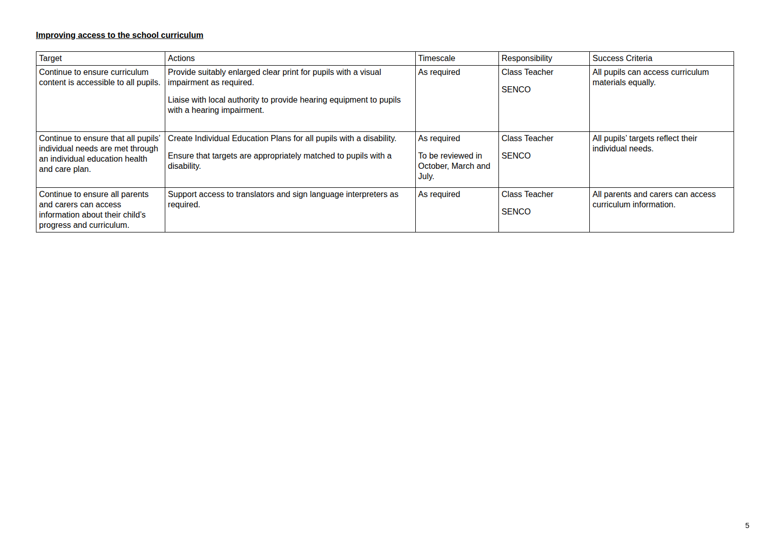Improving access to the school curriculum
| Target | Actions | Timescale | Responsibility | Success Criteria |
| --- | --- | --- | --- | --- |
| Continue to ensure curriculum content is accessible to all pupils. | Provide suitably enlarged clear print for pupils with a visual impairment as required. Liaise with local authority to provide hearing equipment to pupils with a hearing impairment. | As required | Class Teacher SENCO | All pupils can access curriculum materials equally. |
| Continue to ensure that all pupils’ individual needs are met through an individual education health and care plan. | Create Individual Education Plans for all pupils with a disability. Ensure that targets are appropriately matched to pupils with a disability. | As required To be reviewed in October, March and July. | Class Teacher SENCO | All pupils’ targets reflect their individual needs. |
| Continue to ensure all parents and carers can access information about their child’s progress and curriculum. | Support access to translators and sign language interpreters as required. | As required | Class Teacher SENCO | All parents and carers can access curriculum information. |
5